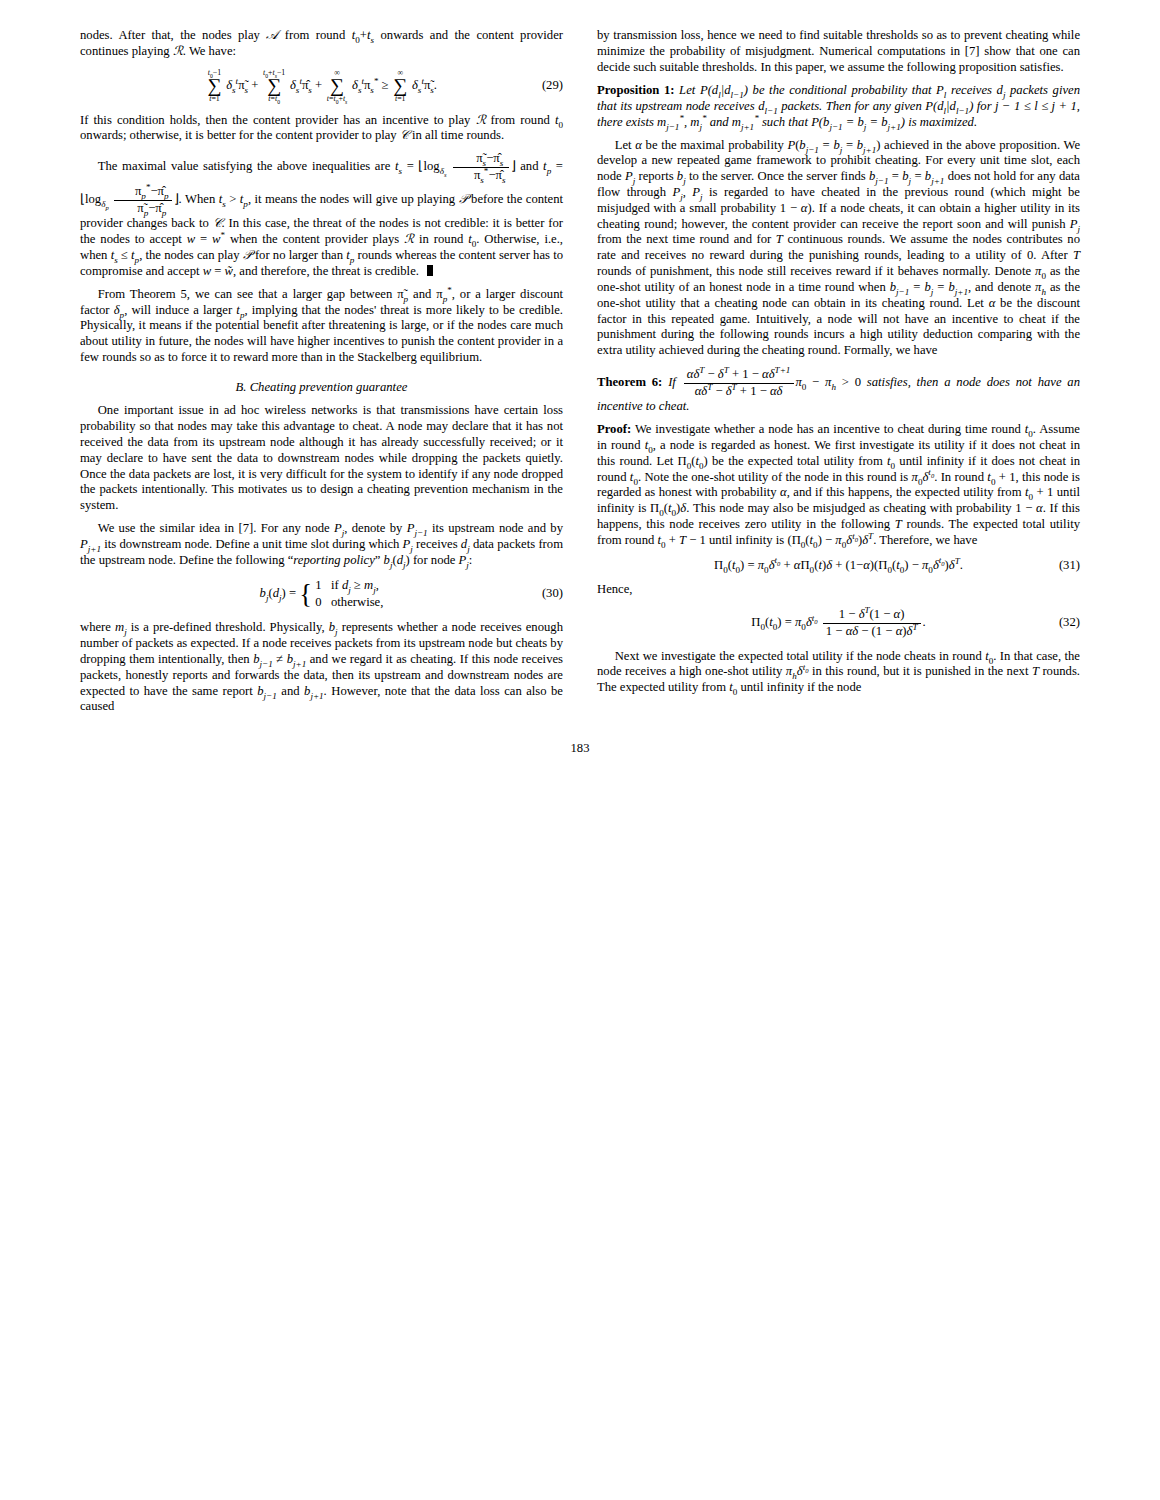nodes. After that, the nodes play 𝒜 from round t0+ts onwards and the content provider continues playing ℛ. We have:
t0−1∑t=1 δstπ̃s + t0+ts−1∑t=t0 δstπ̂s + ∞∑t=t0+ts δstπs* ≥ ∞∑t=1 δstπ̃s. (29)
If this condition holds, then the content provider has an incentive to play ℛ from round t0 onwards; otherwise, it is better for the content provider to play 𝒞 in all time rounds.
The maximal value satisfying the above inequalities are ts = ⌊logδs π̃s−π̂s πs*−π̂s⌋ and tp = ⌊logδp πp*−π̂p π̃p−π̂p⌋. When ts > tp, it means the nodes will give up playing 𝒫 before the content provider changes back to 𝒞. In this case, the threat of the nodes is not credible: it is better for the nodes to accept w = w* when the content provider plays ℛ in round t0. Otherwise, i.e., when ts ≤ tp, the nodes can play 𝒫 for no larger than tp rounds whereas the content server has to compromise and accept w = w̃, and therefore, the threat is credible.
From Theorem 5, we can see that a larger gap between π̃p and πp*, or a larger discount factor δp, will induce a larger tp, implying that the nodes' threat is more likely to be credible. Physically, it means if the potential benefit after threatening is large, or if the nodes care much about utility in future, the nodes will have higher incentives to punish the content provider in a few rounds so as to force it to reward more than in the Stackelberg equilibrium.
B. Cheating prevention guarantee
One important issue in ad hoc wireless networks is that transmissions have certain loss probability so that nodes may take this advantage to cheat. A node may declare that it has not received the data from its upstream node although it has already successfully received; or it may declare to have sent the data to downstream nodes while dropping the packets quietly. Once the data packets are lost, it is very difficult for the system to identify if any node dropped the packets intentionally. This motivates us to design a cheating prevention mechanism in the system.
We use the similar idea in [7]. For any node Pj, denote by Pj−1 its upstream node and by Pj+1 its downstream node. Define a unit time slot during which Pj receives dj data packets from the upstream node. Define the following “reporting policy” bj(dj) for node Pj:
bj(dj) = { 1 if dj ≥ mj, 0 otherwise, (30)
where mj is a pre-defined threshold. Physically, bj represents whether a node receives enough number of packets as expected. If a node receives packets from its upstream node but cheats by dropping them intentionally, then bj−1 ≠ bj+1 and we regard it as cheating. If this node receives packets, honestly reports and forwards the data, then its upstream and downstream nodes are expected to have the same report bj−1 and bj+1. However, note that the data loss can also be caused
by transmission loss, hence we need to find suitable thresholds so as to prevent cheating while minimize the probability of misjudgment. Numerical computations in [7] show that one can decide such suitable thresholds. In this paper, we assume the following proposition satisfies.
Proposition 1: Let P(dl|dl−1) be the conditional probability that Pl receives dj packets given that its upstream node receives dl−1 packets. Then for any given P(dl|dl−1) for j − 1 ≤ l ≤ j + 1, there exists mj−1*, mj* and mj+1* such that P(bj−1 = bj = bj+1) is maximized.
Let α be the maximal probability P(bj−1 = bj = bj+1) achieved in the above proposition. We develop a new repeated game framework to prohibit cheating. For every unit time slot, each node Pj reports bj to the server. Once the server finds bj−1 = bj = bj+1 does not hold for any data flow through Pj, Pj is regarded to have cheated in the previous round (which might be misjudged with a small probability 1 − α). If a node cheats, it can obtain a higher utility in its cheating round; however, the content provider can receive the report soon and will punish Pj from the next time round and for T continuous rounds. We assume the nodes contributes no rate and receives no reward during the punishing rounds, leading to a utility of 0. After T rounds of punishment, this node still receives reward if it behaves normally. Denote π0 as the one-shot utility of an honest node in a time round when bj−1 = bj = bj+1, and denote πh as the one-shot utility that a cheating node can obtain in its cheating round. Let α be the discount factor in this repeated game. Intuitively, a node will not have an incentive to cheat if the punishment during the following rounds incurs a high utility deduction comparing with the extra utility achieved during the cheating round. Formally, we have
Theorem 6: If αδT − δT + 1 − αδT+1 αδT − δT + 1 − αδ π0 − πh > 0 satisfies, then a node does not have an incentive to cheat.
Proof: We investigate whether a node has an incentive to cheat during time round t0. Assume in round t0, a node is regarded as honest. We first investigate its utility if it does not cheat in this round. Let Π0(t0) be the expected total utility from t0 until infinity if it does not cheat in round t0. Note the one-shot utility of the node in this round is π0δt0. In round t0 + 1, this node is regarded as honest with probability α, and if this happens, the expected utility from t0 + 1 until infinity is Π0(t0)δ. This node may also be misjudged as cheating with probability 1 − α. If this happens, this node receives zero utility in the following T rounds. The expected total utility from round t0 + T − 1 until infinity is (Π0(t0) − π0δt0)δT. Therefore, we have
Π0(t0) = π0δt0 + α Π0(t)δ + (1−α)(Π0(t0) − π0δt0)δT. (31)
Hence,
Π0(t0) = π0δt0 1 − δT(1 − α) 1 − αδ − (1 − α)δT. (32)
Next we investigate the expected total utility if the node cheats in round t0. In that case, the node receives a high one-shot utility πh δt0 in this round, but it is punished in the next T rounds. The expected utility from t0 until infinity if the node
183